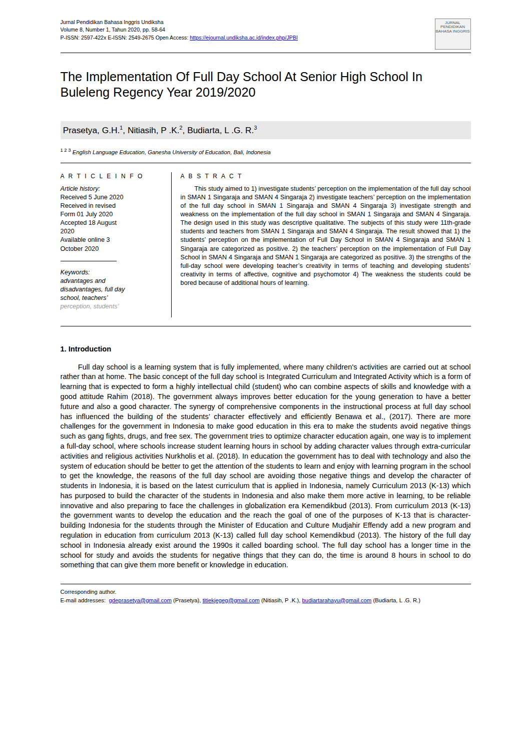Jurnal Pendidikan Bahasa Inggris Undiksha
Volume 8, Number 1, Tahun 2020, pp. 58-64
P-ISSN: 2597-422x E-ISSN: 2549-2675 Open Access: https://ejournal.undiksha.ac.id/index.php/JPBI
JURNAL
PENDIDIKAN
BAHASA INGGRIS
The Implementation Of Full Day School At Senior High School In Buleleng Regency Year 2019/2020
Prasetya, G.H.1, Nitiasih, P .K.2, Budiarta, L .G. R.3
1 2 3 English Language Education, Ganesha University of Education, Bali, Indonesia
A R T I C L E I N F O
Article history:
Received 5 June 2020
Received in revised
Form 01 July 2020
Accepted 18 August
2020
Available online 3
October 2020
Keywords:
advantages and
disadvantages, full day
school, teachers’
perception, students’
A B S T R A C T
This study aimed to 1) investigate students’ perception on the implementation of the full day school in SMAN 1 Singaraja and SMAN 4 Singaraja 2) investigate teachers’ perception on the implementation of the full day school in SMAN 1 Singaraja and SMAN 4 Singaraja 3) investigate strength and weakness on the implementation of the full day school in SMAN 1 Singaraja and SMAN 4 Singaraja. The design used in this study was descriptive qualitative. The subjects of this study were 11th-grade students and teachers from SMAN 1 Singaraja and SMAN 4 Singaraja. The result showed that 1) the students’ perception on the implementation of Full Day School in SMAN 4 Singaraja and SMAN 1 Singaraja are categorized as positive. 2) the teachers’ perception on the implementation of Full Day School in SMAN 4 Singaraja and SMAN 1 Singaraja are categorized as positive. 3) the strengths of the full-day school were developing teacher’s creativity in terms of teaching and developing students’ creativity in terms of affective, cognitive and psychomotor 4) The weakness the students could be bored because of additional hours of learning.
1. Introduction
Full day school is a learning system that is fully implemented, where many children's activities are carried out at school rather than at home. The basic concept of the full day school is Integrated Curriculum and Integrated Activity which is a form of learning that is expected to form a highly intellectual child (student) who can combine aspects of skills and knowledge with a good attitude Rahim (2018). The government always improves better education for the young generation to have a better future and also a good character. The synergy of comprehensive components in the instructional process at full day school has influenced the building of the students’ character effectively and efficiently Benawa et al., (2017). There are more challenges for the government in Indonesia to make good education in this era to make the students avoid negative things such as gang fights, drugs, and free sex. The government tries to optimize character education again, one way is to implement a full-day school, where schools increase student learning hours in school by adding character values through extra-curricular activities and religious activities Nurkholis et al. (2018). In education the government has to deal with technology and also the system of education should be better to get the attention of the students to learn and enjoy with learning program in the school to get the knowledge, the reasons of the full day school are avoiding those negative things and develop the character of students in Indonesia, it is based on the latest curriculum that is applied in Indonesia, namely Curriculum 2013 (K-13) which has purposed to build the character of the students in Indonesia and also make them more active in learning, to be reliable innovative and also preparing to face the challenges in globalization era Kemendikbud (2013). From curriculum 2013 (K-13) the government wants to develop the education and the reach the goal of one of the purposes of K-13 that is character-building Indonesia for the students through the Minister of Education and Culture Mudjahir Effendy add a new program and regulation in education from curriculum 2013 (K-13) called full day school Kemendikbud (2013). The history of the full day school in Indonesia already exist around the 1990s it called boarding school. The full day school has a longer time in the school for study and avoids the students for negative things that they can do, the time is around 8 hours in school to do something that can give them more benefit or knowledge in education.
Corresponding author.
E-mail addresses: gdeprasetya@gmail.com (Prasetya), titiekjegeg@gmail.com (Nitiasih, P .K.), budiartarahayu@gmail.com (Budiarta, L .G. R.)